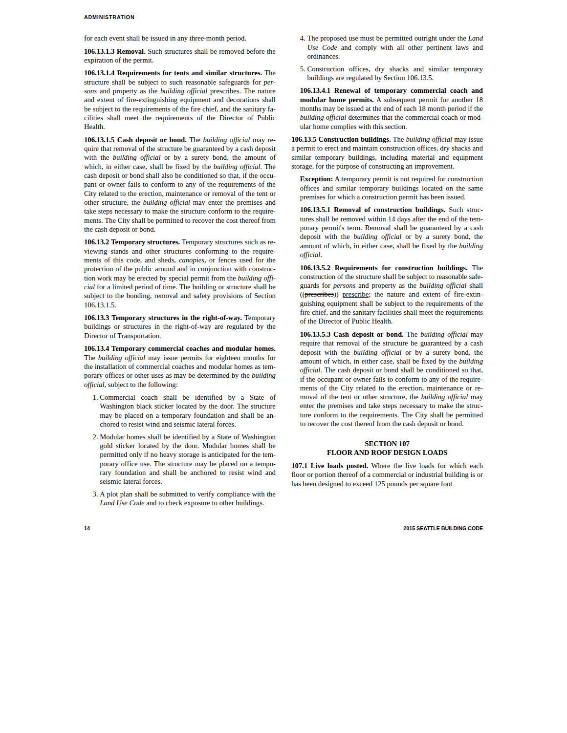ADMINISTRATION
for each event shall be issued in any three-month period.
106.13.1.3 Removal. Such structures shall be removed before the expiration of the permit.
106.13.1.4 Requirements for tents and similar structures. The structure shall be subject to such reasonable safeguards for persons and property as the building official prescribes. The nature and extent of fire-extinguishing equipment and decorations shall be subject to the requirements of the fire chief, and the sanitary facilities shall meet the requirements of the Director of Public Health.
106.13.1.5 Cash deposit or bond. The building official may require that removal of the structure be guaranteed by a cash deposit with the building official or by a surety bond, the amount of which, in either case, shall be fixed by the building official. The cash deposit or bond shall also be conditioned so that, if the occupant or owner fails to conform to any of the requirements of the City related to the erection, maintenance or removal of the tent or other structure, the building official may enter the premises and take steps necessary to make the structure conform to the requirements. The City shall be permitted to recover the cost thereof from the cash deposit or bond.
106.13.2 Temporary structures. Temporary structures such as reviewing stands and other structures conforming to the requirements of this code, and sheds, canopies, or fences used for the protection of the public around and in conjunction with construction work may be erected by special permit from the building official for a limited period of time. The building or structure shall be subject to the bonding, removal and safety provisions of Section 106.13.1.5.
106.13.3 Temporary structures in the right-of-way. Temporary buildings or structures in the right-of-way are regulated by the Director of Transportation.
106.13.4 Temporary commercial coaches and modular homes. The building official may issue permits for eighteen months for the installation of commercial coaches and modular homes as temporary offices or other uses as may be determined by the building official, subject to the following:
Commercial coach shall be identified by a State of Washington black sticker located by the door. The structure may be placed on a temporary foundation and shall be anchored to resist wind and seismic lateral forces.
Modular homes shall be identified by a State of Washington gold sticker located by the door. Modular homes shall be permitted only if no heavy storage is anticipated for the temporary office use. The structure may be placed on a temporary foundation and shall be anchored to resist wind and seismic lateral forces.
A plot plan shall be submitted to verify compliance with the Land Use Code and to check exposure to other buildings.
The proposed use must be permitted outright under the Land Use Code and comply with all other pertinent laws and ordinances.
Construction offices, dry shacks and similar temporary buildings are regulated by Section 106.13.5.
106.13.4.1 Renewal of temporary commercial coach and modular home permits. A subsequent permit for another 18 months may be issued at the end of each 18 month period if the building official determines that the commercial coach or modular home complies with this section.
106.13.5 Construction buildings. The building official may issue a permit to erect and maintain construction offices, dry shacks and similar temporary buildings, including material and equipment storage, for the purpose of constructing an improvement.
Exception: A temporary permit is not required for construction offices and similar temporary buildings located on the same premises for which a construction permit has been issued.
106.13.5.1 Removal of construction buildings. Such structures shall be removed within 14 days after the end of the temporary permit's term. Removal shall be guaranteed by a cash deposit with the building official or by a surety bond, the amount of which, in either case, shall be fixed by the building official.
106.13.5.2 Requirements for construction buildings. The construction of the structure shall be subject to reasonable safeguards for persons and property as the building official shall ((prescribes)) prescribe; the nature and extent of fire-extinguishing equipment shall be subject to the requirements of the fire chief, and the sanitary facilities shall meet the requirements of the Director of Public Health.
106.13.5.3 Cash deposit or bond. The building official may require that removal of the structure be guaranteed by a cash deposit with the building official or by a surety bond, the amount of which, in either case, shall be fixed by the building official. The cash deposit or bond shall be conditioned so that, if the occupant or owner fails to conform to any of the requirements of the City related to the erection, maintenance or removal of the tent or other structure, the building official may enter the premises and take steps necessary to make the structure conform to the requirements. The City shall be permitted to recover the cost thereof from the cash deposit or bond.
SECTION 107
FLOOR AND ROOF DESIGN LOADS
107.1 Live loads posted. Where the live loads for which each floor or portion thereof of a commercial or industrial building is or has been designed to exceed 125 pounds per square foot
14 2015 SEATTLE BUILDING CODE